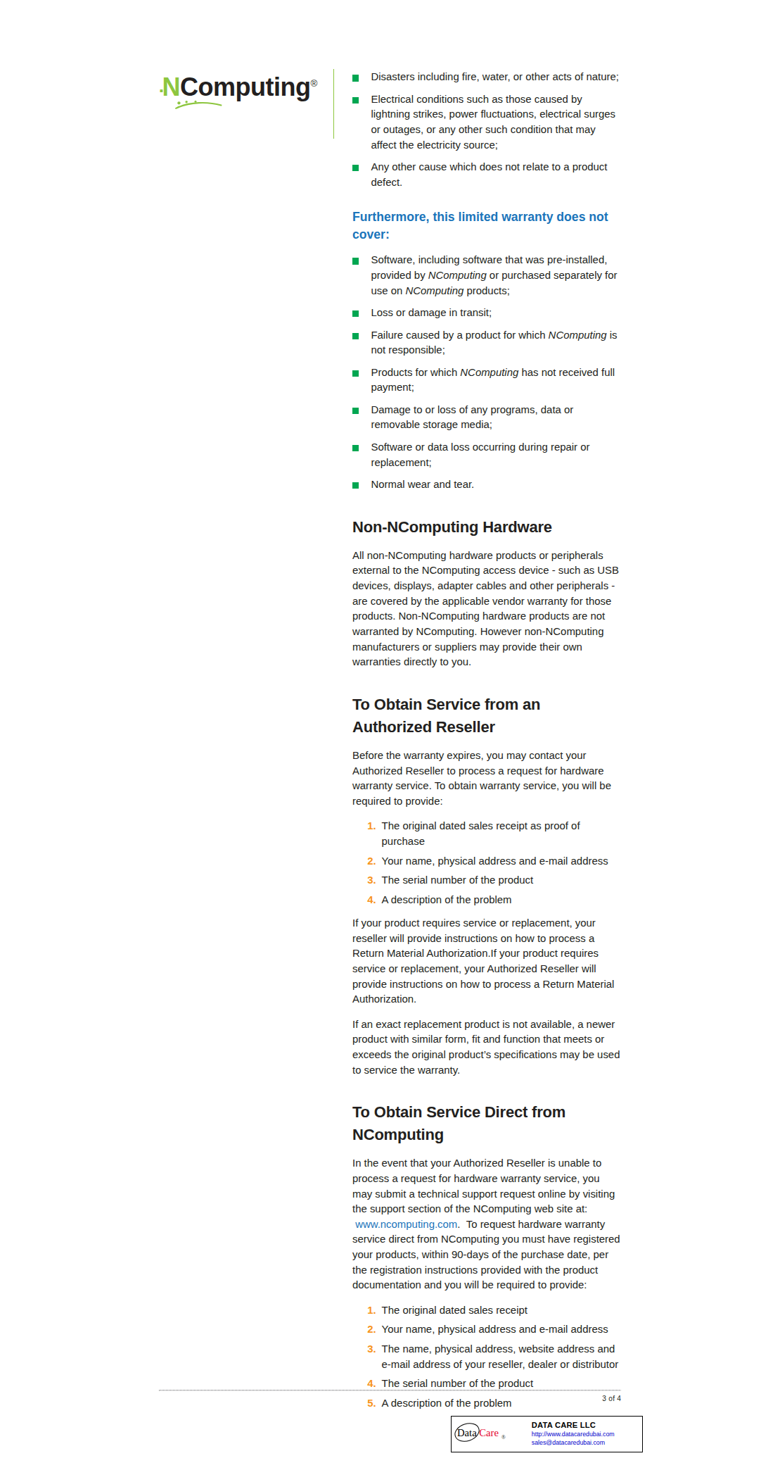. NComputing®
Disasters including fire, water, or other acts of nature;
Electrical conditions such as those caused by lightning strikes, power fluctuations, electrical surges or outages, or any other such condition that may affect the electricity source;
Any other cause which does not relate to a product defect.
Furthermore, this limited warranty does not cover:
Software, including software that was pre-installed, provided by NComputing or purchased separately for use on NComputing products;
Loss or damage in transit;
Failure caused by a product for which NComputing is not responsible;
Products for which NComputing has not received full payment;
Damage to or loss of any programs, data or removable storage media;
Software or data loss occurring during repair or replacement;
Normal wear and tear.
Non-NComputing Hardware
All non-NComputing hardware products or peripherals external to the NComputing access device - such as USB devices, displays, adapter cables and other peripherals - are covered by the applicable vendor warranty for those products. Non-NComputing hardware products are not warranted by NComputing. However non-NComputing manufacturers or suppliers may provide their own warranties directly to you.
To Obtain Service from an Authorized Reseller
Before the warranty expires, you may contact your Authorized Reseller to process a request for hardware warranty service. To obtain warranty service, you will be required to provide:
The original dated sales receipt as proof of purchase
Your name, physical address and e-mail address
The serial number of the product
A description of the problem
If your product requires service or replacement, your reseller will provide instructions on how to process a Return Material Authorization.If your product requires service or replacement, your Authorized Reseller will provide instructions on how to process a Return Material Authorization.
If an exact replacement product is not available, a newer product with similar form, fit and function that meets or exceeds the original product’s specifications may be used to service the warranty.
To Obtain Service Direct from NComputing
In the event that your Authorized Reseller is unable to process a request for hardware warranty service, you may submit a technical support request online by visiting the support section of the NComputing web site at: www.ncomputing.com. To request hardware warranty service direct from NComputing you must have registered your products, within 90-days of the purchase date, per the registration instructions provided with the product documentation and you will be required to provide:
The original dated sales receipt
Your name, physical address and e-mail address
The name, physical address, website address and e-mail address of your reseller, dealer or distributor
The serial number of the product
A description of the problem
3 of 4
Data Care®
DATA CARE LLC
http://www.datacaredubai.com
sales@datacaredubai.com